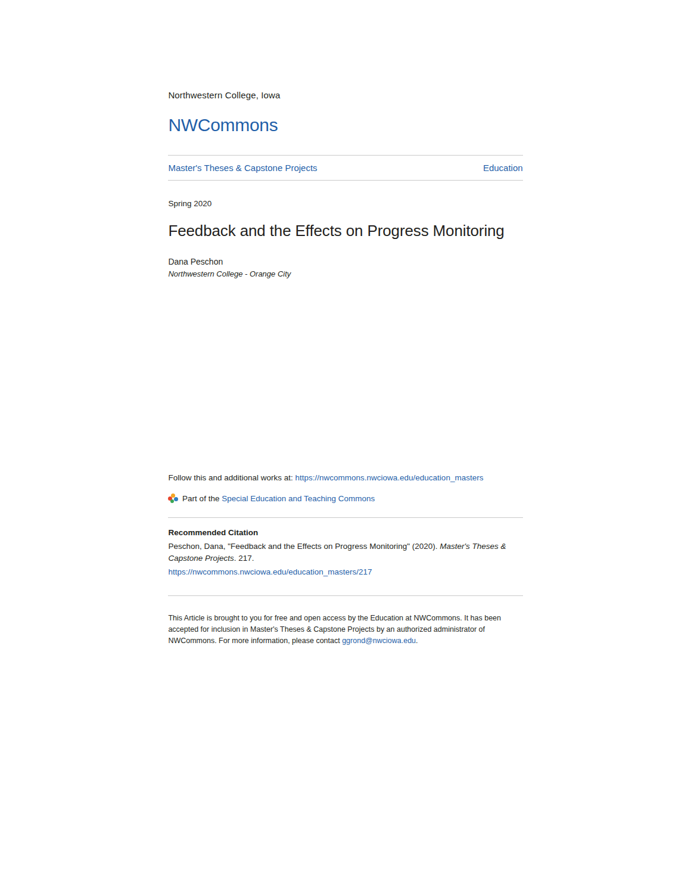Northwestern College, Iowa
NWCommons
Master's Theses & Capstone Projects
Education
Spring 2020
Feedback and the Effects on Progress Monitoring
Dana Peschon
Northwestern College - Orange City
Follow this and additional works at: https://nwcommons.nwciowa.edu/education_masters
Part of the Special Education and Teaching Commons
Recommended Citation
Peschon, Dana, "Feedback and the Effects on Progress Monitoring" (2020). Master's Theses & Capstone Projects. 217.
https://nwcommons.nwciowa.edu/education_masters/217
This Article is brought to you for free and open access by the Education at NWCommons. It has been accepted for inclusion in Master's Theses & Capstone Projects by an authorized administrator of NWCommons. For more information, please contact ggrond@nwciowa.edu.